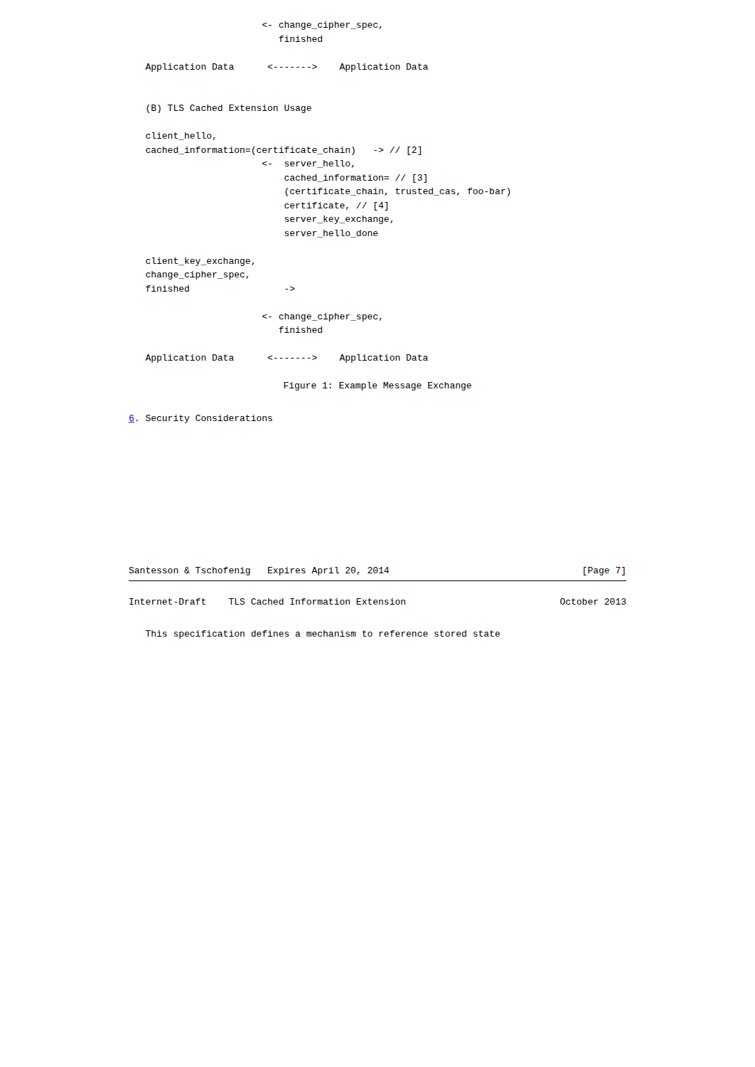<- change_cipher_spec,
                           finished

   Application Data      <------->    Application Data


   (B) TLS Cached Extension Usage

   client_hello,
   cached_information=(certificate_chain)   -> // [2]
                        <-  server_hello,
                            cached_information= // [3]
                            (certificate_chain, trusted_cas, foo-bar)
                            certificate, // [4]
                            server_key_exchange,
                            server_hello_done

   client_key_exchange,
   change_cipher_spec,
   finished                 ->

                        <- change_cipher_spec,
                           finished

   Application Data      <------->    Application Data
Figure 1: Example Message Exchange
6. Security Considerations
Santesson & Tschofenig Expires April 20, 2014 [Page 7]
Internet-Draft TLS Cached Information Extension October 2013
   This specification defines a mechanism to reference stored state